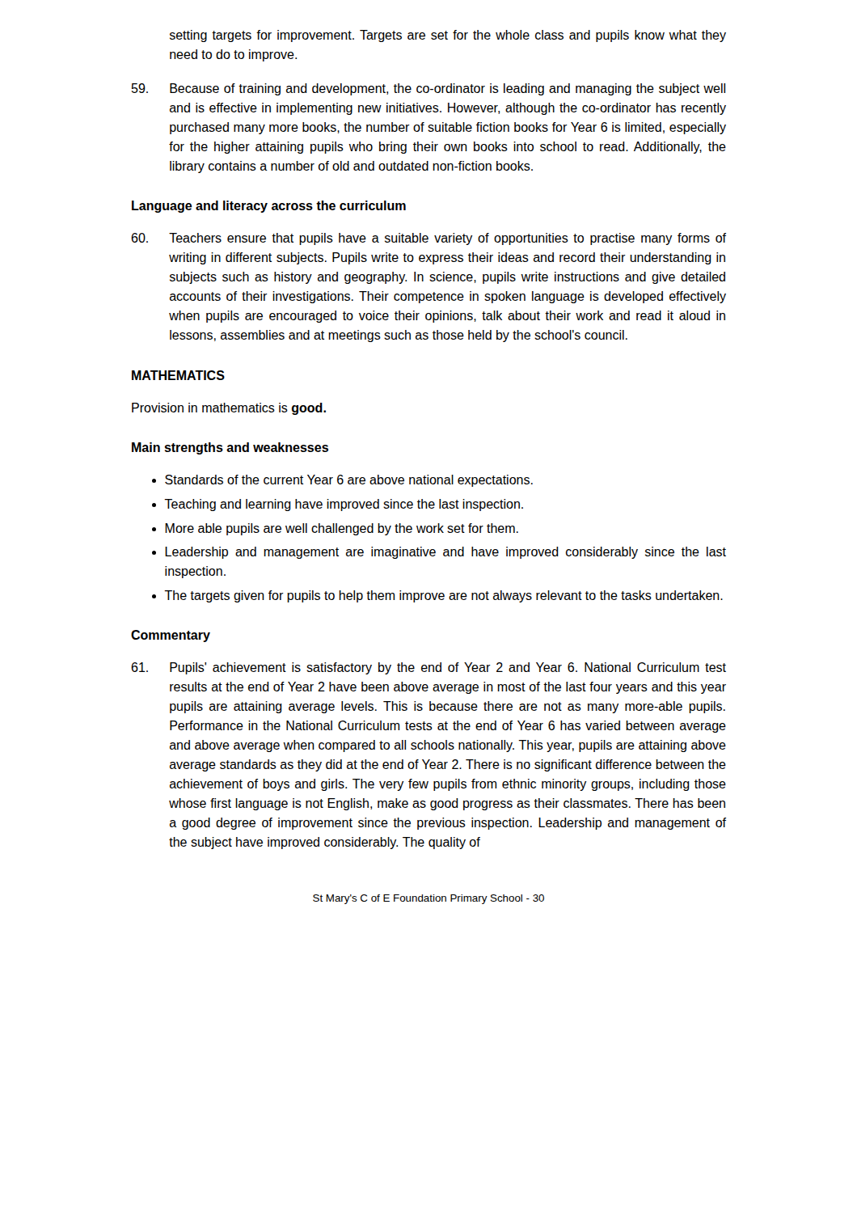setting targets for improvement. Targets are set for the whole class and pupils know what they need to do to improve.
59.
Because of training and development, the co-ordinator is leading and managing the subject well and is effective in implementing new initiatives. However, although the co-ordinator has recently purchased many more books, the number of suitable fiction books for Year 6 is limited, especially for the higher attaining pupils who bring their own books into school to read. Additionally, the library contains a number of old and outdated non-fiction books.
Language and literacy across the curriculum
60.
Teachers ensure that pupils have a suitable variety of opportunities to practise many forms of writing in different subjects. Pupils write to express their ideas and record their understanding in subjects such as history and geography. In science, pupils write instructions and give detailed accounts of their investigations. Their competence in spoken language is developed effectively when pupils are encouraged to voice their opinions, talk about their work and read it aloud in lessons, assemblies and at meetings such as those held by the school's council.
MATHEMATICS
Provision in mathematics is good.
Main strengths and weaknesses
Standards of the current Year 6 are above national expectations.
Teaching and learning have improved since the last inspection.
More able pupils are well challenged by the work set for them.
Leadership and management are imaginative and have improved considerably since the last inspection.
The targets given for pupils to help them improve are not always relevant to the tasks undertaken.
Commentary
61.
Pupils' achievement is satisfactory by the end of Year 2 and Year 6. National Curriculum test results at the end of Year 2 have been above average in most of the last four years and this year pupils are attaining average levels. This is because there are not as many more-able pupils. Performance in the National Curriculum tests at the end of Year 6 has varied between average and above average when compared to all schools nationally. This year, pupils are attaining above average standards as they did at the end of Year 2. There is no significant difference between the achievement of boys and girls. The very few pupils from ethnic minority groups, including those whose first language is not English, make as good progress as their classmates. There has been a good degree of improvement since the previous inspection. Leadership and management of the subject have improved considerably. The quality of
St Mary's C of E Foundation Primary School - 30